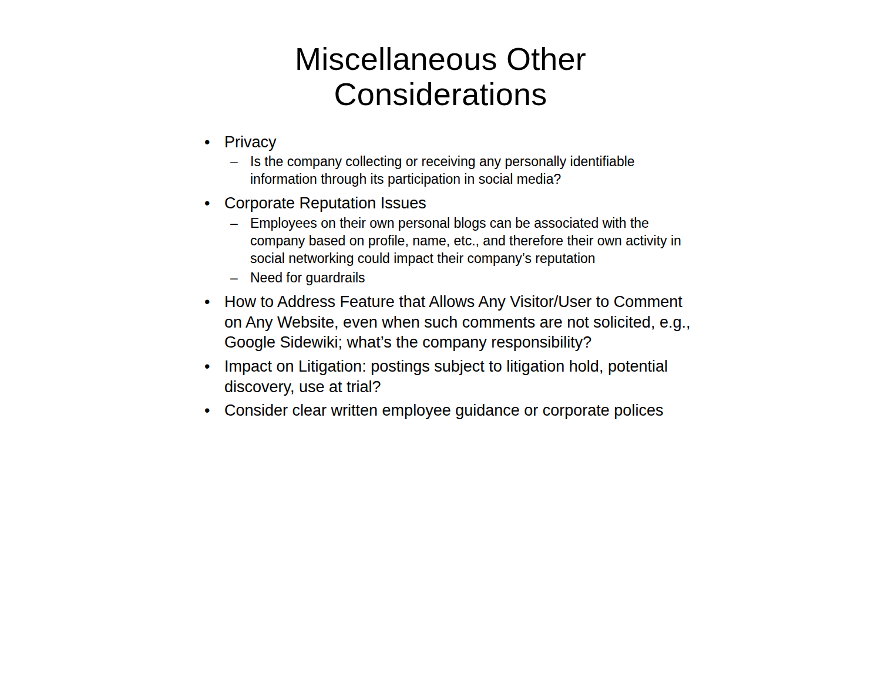Miscellaneous Other Considerations
•Privacy
–Is the company collecting or receiving any personally identifiable information through its participation in social media?
•Corporate Reputation Issues
–Employees on their own personal blogs can be associated with the company based on profile, name, etc., and therefore their own activity in social networking could impact their company’s reputation
–Need for guardrails
•How to Address Feature that Allows Any Visitor/User to Comment on Any Website, even when such comments are not solicited, e.g., Google Sidewiki; what’s the company responsibility?
•Impact on Litigation: postings subject to litigation hold, potential discovery, use at trial?
•Consider clear written employee guidance or corporate polices